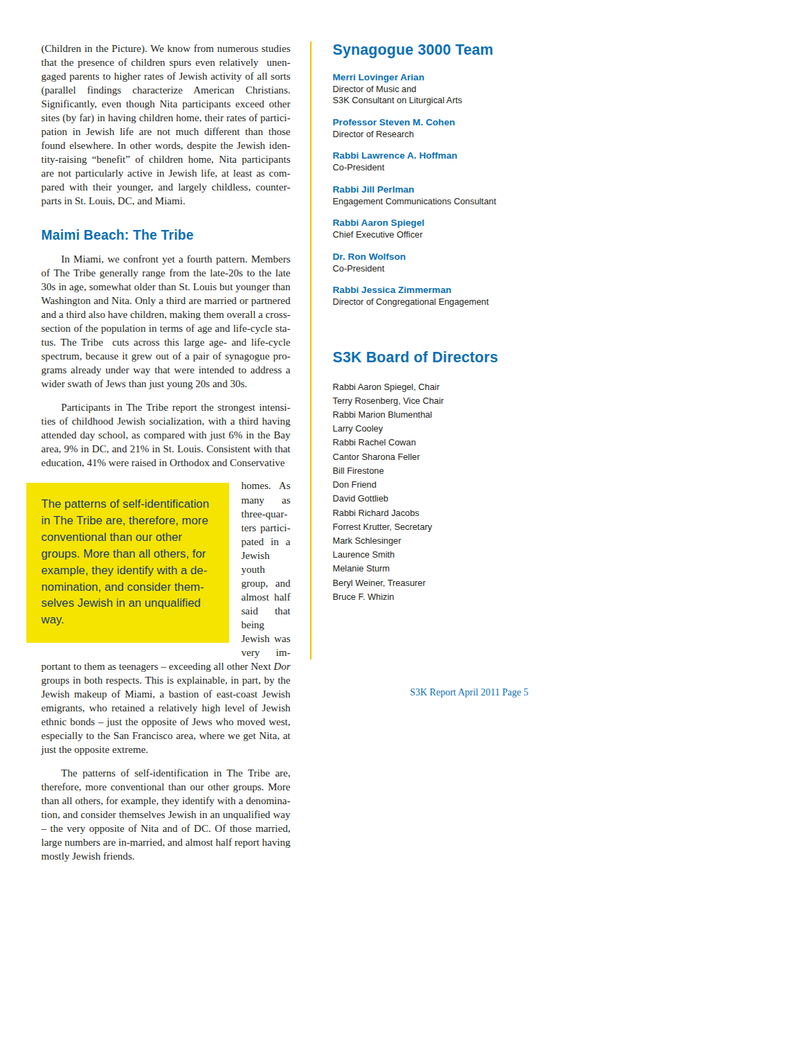(Children in the Picture). We know from numerous studies that the presence of children spurs even relatively unengaged parents to higher rates of Jewish activity of all sorts (parallel findings characterize American Christians. Significantly, even though Nita participants exceed other sites (by far) in having children home, their rates of participation in Jewish life are not much different than those found elsewhere. In other words, despite the Jewish identity-raising “benefit” of children home, Nita participants are not particularly active in Jewish life, at least as compared with their younger, and largely childless, counterparts in St. Louis, DC, and Miami.
Maimi Beach: The Tribe
In Miami, we confront yet a fourth pattern. Members of The Tribe generally range from the late-20s to the late 30s in age, somewhat older than St. Louis but younger than Washington and Nita. Only a third are married or partnered and a third also have children, making them overall a cross-section of the population in terms of age and life-cycle status. The Tribe cuts across this large age- and life-cycle spectrum, because it grew out of a pair of synagogue programs already under way that were intended to address a wider swath of Jews than just young 20s and 30s.
Participants in The Tribe report the strongest intensities of childhood Jewish socialization, with a third having attended day school, as compared with just 6% in the Bay area, 9% in DC, and 21% in St. Louis. Consistent with that education, 41% were raised in Orthodox and Conservative
The patterns of self-identification in The Tribe are, therefore, more conventional than our other groups. More than all others, for example, they identify with a denomination, and consider themselves Jewish in an unqualified way.
homes. As many as three-quarters participated in a Jewish youth group, and almost half said that being Jewish was very important to them as teenagers – exceeding all other Next Dor groups in both respects. This is explainable, in part, by the Jewish makeup of Miami, a bastion of east-coast Jewish emigrants, who retained a relatively high level of Jewish ethnic bonds – just the opposite of Jews who moved west, especially to the San Francisco area, where we get Nita, at just the opposite extreme.
The patterns of self-identification in The Tribe are, therefore, more conventional than our other groups. More than all others, for example, they identify with a denomination, and consider themselves Jewish in an unqualified way – the very opposite of Nita and of DC. Of those married, large numbers are in-married, and almost half report having mostly Jewish friends.
Synagogue 3000 Team
Merri Lovinger Arian
Director of Music and
S3K Consultant on Liturgical Arts
Professor Steven M. Cohen
Director of Research
Rabbi Lawrence A. Hoffman
Co-President
Rabbi Jill Perlman
Engagement Communications Consultant
Rabbi Aaron Spiegel
Chief Executive Officer
Dr. Ron Wolfson
Co-President
Rabbi Jessica Zimmerman
Director of Congregational Engagement
S3K Board of Directors
Rabbi Aaron Spiegel, Chair
Terry Rosenberg, Vice Chair
Rabbi Marion Blumenthal
Larry Cooley
Rabbi Rachel Cowan
Cantor Sharona Feller
Bill Firestone
Don Friend
David Gottlieb
Rabbi Richard Jacobs
Forrest Krutter, Secretary
Mark Schlesinger
Laurence Smith
Melanie Sturm
Beryl Weiner, Treasurer
Bruce F. Whizin
S3K Report April 2011 Page 5